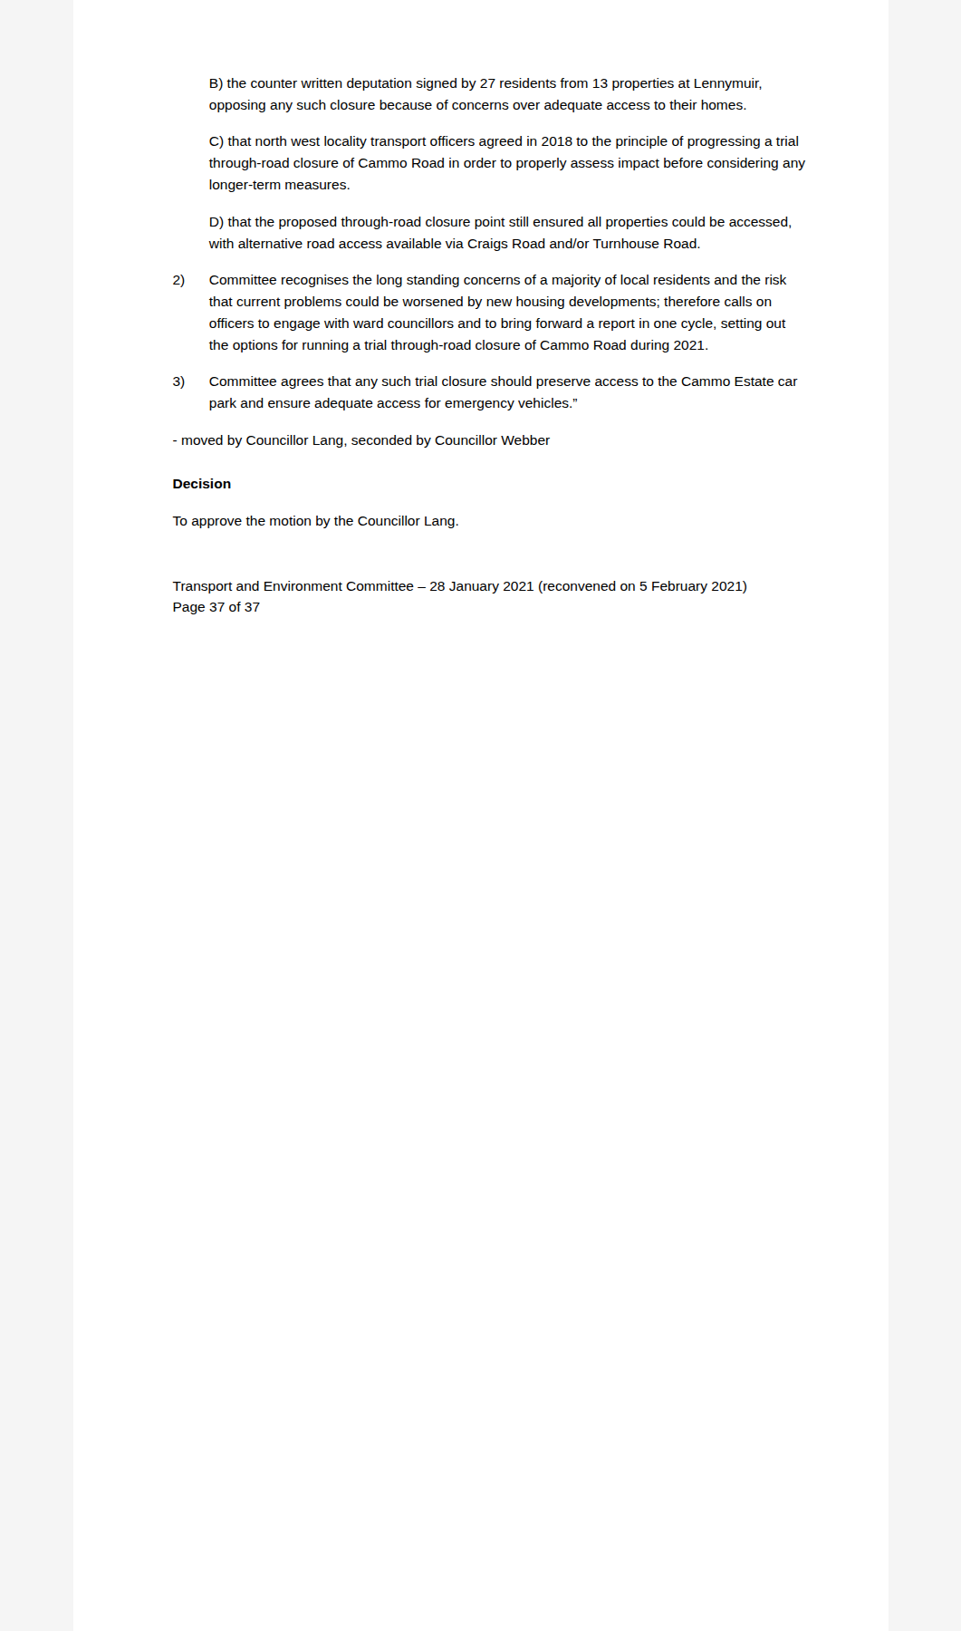B) the counter written deputation signed by 27 residents from 13 properties at Lennymuir, opposing any such closure because of concerns over adequate access to their homes.
C) that north west locality transport officers agreed in 2018 to the principle of progressing a trial through-road closure of Cammo Road in order to properly assess impact before considering any longer-term measures.
D) that the proposed through-road closure point still ensured all properties could be accessed, with alternative road access available via Craigs Road and/or Turnhouse Road.
2) Committee recognises the long standing concerns of a majority of local residents and the risk that current problems could be worsened by new housing developments; therefore calls on officers to engage with ward councillors and to bring forward a report in one cycle, setting out the options for running a trial through-road closure of Cammo Road during 2021.
3) Committee agrees that any such trial closure should preserve access to the Cammo Estate car park and ensure adequate access for emergency vehicles.”
- moved by Councillor Lang, seconded by Councillor Webber
Decision
To approve the motion by the Councillor Lang.
Transport and Environment Committee – 28 January 2021 (reconvened on 5 February 2021)
Page 37 of 37